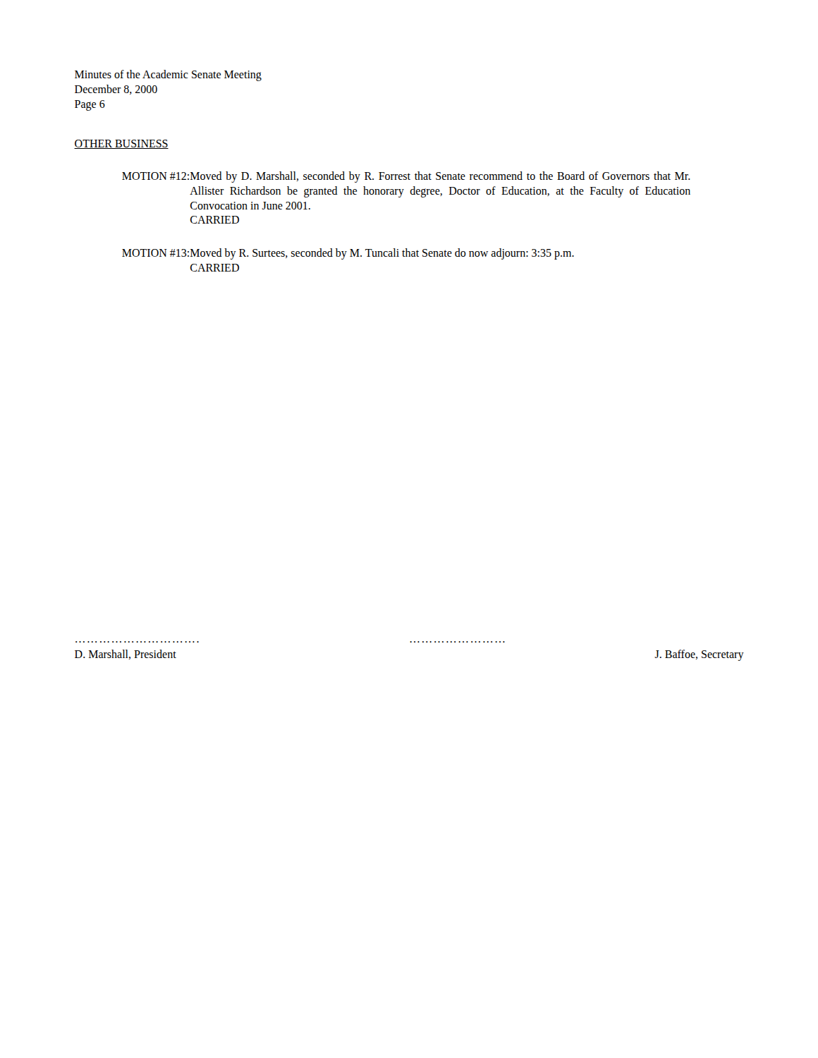Minutes of the Academic Senate Meeting
December 8, 2000
Page 6
OTHER BUSINESS
| MOTION #12: | Moved by D. Marshall, seconded by R. Forrest that Senate recommend to the Board of Governors that Mr. Allister Richardson be granted the honorary degree, Doctor of Education, at the Faculty of Education Convocation in June 2001. CARRIED |
| MOTION #13: | Moved by R. Surtees, seconded by M. Tuncali that Senate do now adjourn: 3:35 p.m. CARRIED |
| …………………………. | …………………… |
| D. Marshall, President | J. Baffoe, Secretary |